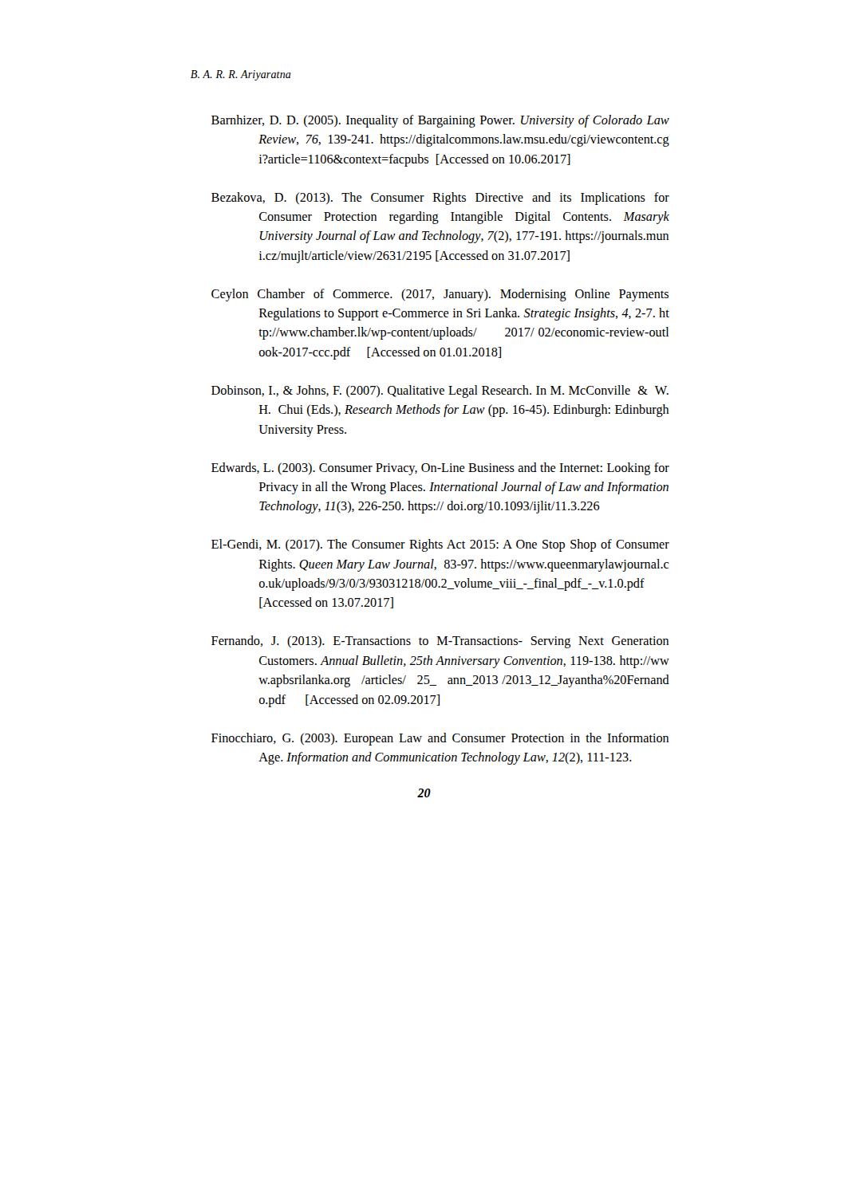B. A. R. R. Ariyaratna
Barnhizer, D. D. (2005). Inequality of Bargaining Power. University of Colorado Law Review, 76, 139-241. https://digitalcommons.law.msu.edu/cgi/viewcontent.cgi?article=1106&context=facpubs [Accessed on 10.06.2017]
Bezakova, D. (2013). The Consumer Rights Directive and its Implications for Consumer Protection regarding Intangible Digital Contents. Masaryk University Journal of Law and Technology, 7(2), 177-191. https://journals.muni.cz/mujlt/article/view/2631/2195 [Accessed on 31.07.2017]
Ceylon Chamber of Commerce. (2017, January). Modernising Online Payments Regulations to Support e-Commerce in Sri Lanka. Strategic Insights, 4, 2-7. http://www.chamber.lk/wp-content/uploads/ 2017/ 02/economic-review-outlook-2017-ccc.pdf [Accessed on 01.01.2018]
Dobinson, I., & Johns, F. (2007). Qualitative Legal Research. In M. McConville & W. H. Chui (Eds.), Research Methods for Law (pp. 16-45). Edinburgh: Edinburgh University Press.
Edwards, L. (2003). Consumer Privacy, On-Line Business and the Internet: Looking for Privacy in all the Wrong Places. International Journal of Law and Information Technology, 11(3), 226-250. https:// doi.org/10.1093/ijlit/11.3.226
El-Gendi, M. (2017). The Consumer Rights Act 2015: A One Stop Shop of Consumer Rights. Queen Mary Law Journal, 83-97. https://www.queenmarylawjournal.co.uk/uploads/9/3/0/3/93031218/00.2_volume_viii_-_final_pdf_-_v.1.0.pdf [Accessed on 13.07.2017]
Fernando, J. (2013). E-Transactions to M-Transactions- Serving Next Generation Customers. Annual Bulletin, 25th Anniversary Convention, 119-138. http://www.apbsrilanka.org /articles/ 25_ ann_2013 /2013_12_Jayantha%20Fernando.pdf [Accessed on 02.09.2017]
Finocchiaro, G. (2003). European Law and Consumer Protection in the Information Age. Information and Communication Technology Law, 12(2), 111-123.
20